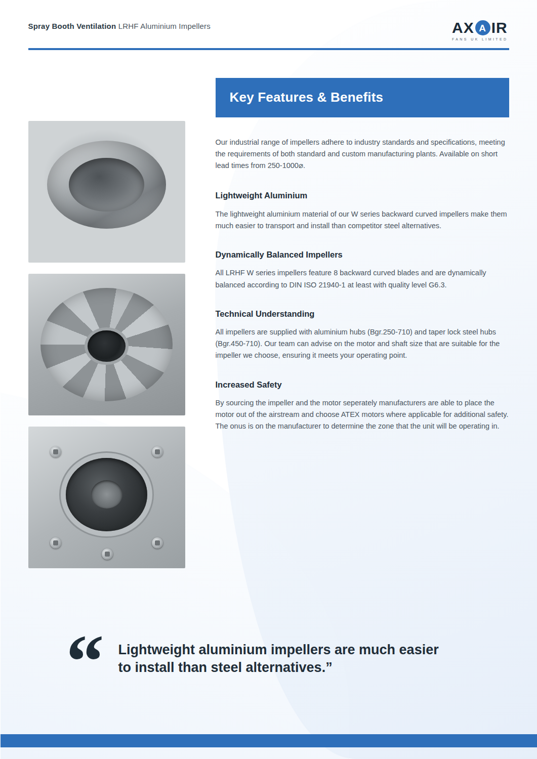Spray Booth Ventilation LRHF Aluminium Impellers
AXAIR
FANS UK LIMITED
Key Features & Benefits
Our industrial range of impellers adhere to industry standards and specifications, meeting the requirements of both standard and custom manufacturing plants. Available on short lead times from 250-1000⌀.
Lightweight Aluminium
The lightweight aluminium material of our W series backward curved impellers make them much easier to transport and install than competitor steel alternatives.
Dynamically Balanced Impellers
All LRHF W series impellers feature 8 backward curved blades and are dynamically balanced according to DIN ISO 21940-1 at least with quality level G6.3.
Technical Understanding
All impellers are supplied with aluminium hubs (Bgr.250-710) and taper lock steel hubs (Bgr.450-710). Our team can advise on the motor and shaft size that are suitable for the impeller we choose, ensuring it meets your operating point.
Increased Safety
By sourcing the impeller and the motor seperately manufacturers are able to place the motor out of the airstream and choose ATEX motors where applicable for additional safety. The onus is on the manufacturer to determine the zone that the unit will be operating in.
“
Lightweight aluminium impellers are much easier to install than steel alternatives.”